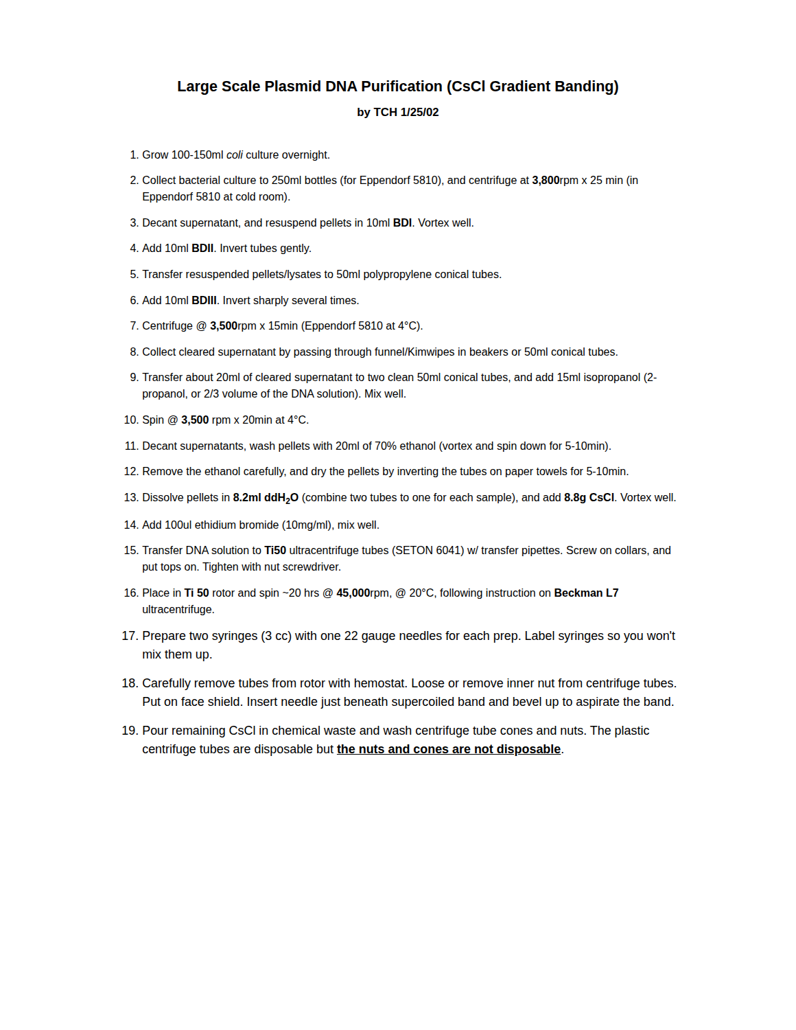Large Scale Plasmid DNA Purification (CsCl Gradient Banding)
by TCH 1/25/02
Grow 100-150ml coli culture overnight.
Collect bacterial culture to 250ml bottles (for Eppendorf 5810), and centrifuge at 3,800rpm x 25 min (in Eppendorf 5810 at cold room).
Decant supernatant, and resuspend pellets in 10ml BDI. Vortex well.
Add 10ml BDII. Invert tubes gently.
Transfer resuspended pellets/lysates to 50ml polypropylene conical tubes.
Add 10ml BDIII. Invert sharply several times.
Centrifuge @ 3,500rpm x 15min (Eppendorf 5810 at 4°C).
Collect cleared supernatant by passing through funnel/Kimwipes in beakers or 50ml conical tubes.
Transfer about 20ml of cleared supernatant to two clean 50ml conical tubes, and add 15ml isopropanol (2-propanol, or 2/3 volume of the DNA solution). Mix well.
Spin @ 3,500 rpm x 20min at 4°C.
Decant supernatants, wash pellets with 20ml of 70% ethanol (vortex and spin down for 5-10min).
Remove the ethanol carefully, and dry the pellets by inverting the tubes on paper towels for 5-10min.
Dissolve pellets in 8.2ml ddH2O (combine two tubes to one for each sample), and add 8.8g CsCl. Vortex well.
Add 100ul ethidium bromide (10mg/ml), mix well.
Transfer DNA solution to Ti50 ultracentrifuge tubes (SETON 6041) w/ transfer pipettes. Screw on collars, and put tops on. Tighten with nut screwdriver.
Place in Ti 50 rotor and spin ~20 hrs @ 45,000rpm, @ 20°C, following instruction on Beckman L7 ultracentrifuge.
Prepare two syringes (3 cc) with one 22 gauge needles for each prep. Label syringes so you won't mix them up.
Carefully remove tubes from rotor with hemostat. Loose or remove inner nut from centrifuge tubes. Put on face shield. Insert needle just beneath supercoiled band and bevel up to aspirate the band.
Pour remaining CsCl in chemical waste and wash centrifuge tube cones and nuts. The plastic centrifuge tubes are disposable but the nuts and cones are not disposable.